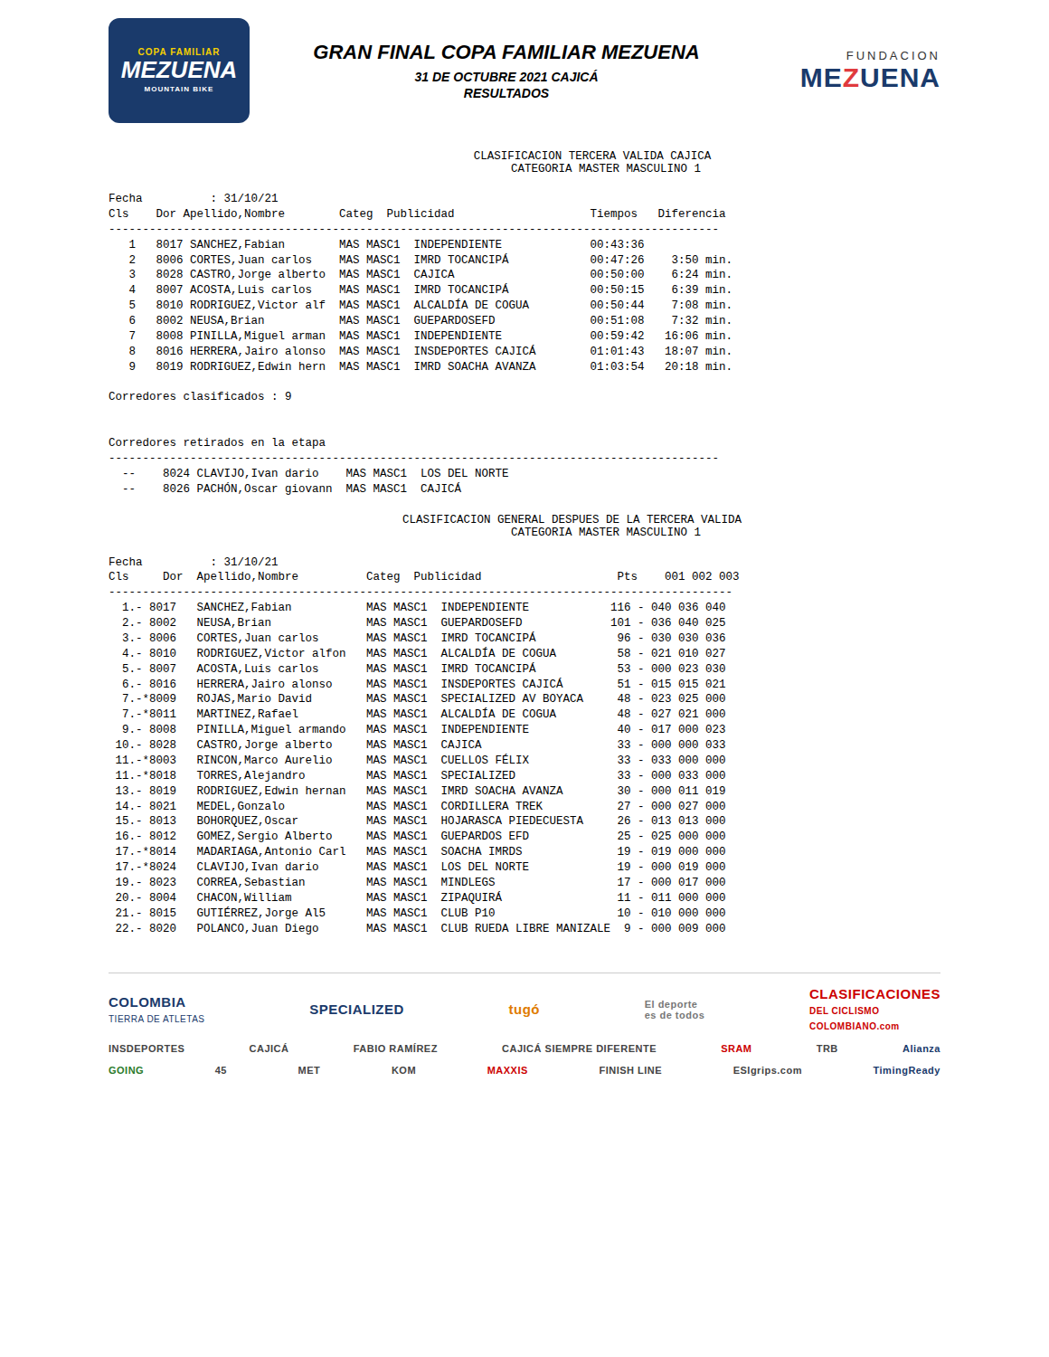COPA FAMILIAR
MEZUENA
MOUNTAIN BIKE
GRAN FINAL COPA FAMILIAR MEZUENA
31 DE OCTUBRE 2021 CAJICÁ
RESULTADOS
FUNDACION
MEZUENA
CLASIFICACION TERCERA VALIDA CAJICA CATEGORIA MASTER MASCULINO 1
Fecha          : 31/10/21
Cls    Dor Apellido,Nombre        Categ  Publicidad                    Tiempos   Diferencia
------------------------------------------------------------------------------------------
   1   8017 SANCHEZ,Fabian        MAS MASC1  INDEPENDIENTE             00:43:36
   2   8006 CORTES,Juan carlos    MAS MASC1  IMRD TOCANCIPÁ            00:47:26    3:50 min.
   3   8028 CASTRO,Jorge alberto  MAS MASC1  CAJICA                    00:50:00    6:24 min.
   4   8007 ACOSTA,Luis carlos    MAS MASC1  IMRD TOCANCIPÁ            00:50:15    6:39 min.
   5   8010 RODRIGUEZ,Victor alf  MAS MASC1  ALCALDÍA DE COGUA         00:50:44    7:08 min.
   6   8002 NEUSA,Brian           MAS MASC1  GUEPARDOSEFD              00:51:08    7:32 min.
   7   8008 PINILLA,Miguel arman  MAS MASC1  INDEPENDIENTE             00:59:42   16:06 min.
   8   8016 HERRERA,Jairo alonso  MAS MASC1  INSDEPORTES CAJICÁ        01:01:43   18:07 min.
   9   8019 RODRIGUEZ,Edwin hern  MAS MASC1  IMRD SOACHA AVANZA        01:03:54   20:18 min.

Corredores clasificados : 9


Corredores retirados en la etapa
------------------------------------------------------------------------------------------
  --    8024 CLAVIJO,Ivan dario    MAS MASC1  LOS DEL NORTE
  --    8026 PACHÓN,Oscar giovann  MAS MASC1  CAJICÁ
CLASIFICACION GENERAL DESPUES DE LA TERCERA VALIDA CATEGORIA MASTER MASCULINO 1
Fecha          : 31/10/21
Cls     Dor  Apellido,Nombre          Categ  Publicidad                    Pts    001 002 003
--------------------------------------------------------------------------------------------
  1.- 8017   SANCHEZ,Fabian           MAS MASC1  INDEPENDIENTE            116 - 040 036 040
  2.- 8002   NEUSA,Brian              MAS MASC1  GUEPARDOSEFD             101 - 036 040 025
  3.- 8006   CORTES,Juan carlos       MAS MASC1  IMRD TOCANCIPÁ            96 - 030 030 036
  4.- 8010   RODRIGUEZ,Victor alfon   MAS MASC1  ALCALDÍA DE COGUA         58 - 021 010 027
  5.- 8007   ACOSTA,Luis carlos       MAS MASC1  IMRD TOCANCIPÁ            53 - 000 023 030
  6.- 8016   HERRERA,Jairo alonso     MAS MASC1  INSDEPORTES CAJICÁ        51 - 015 015 021
  7.-*8009   ROJAS,Mario David        MAS MASC1  SPECIALIZED AV BOYACA     48 - 023 025 000
  7.-*8011   MARTINEZ,Rafael          MAS MASC1  ALCALDÍA DE COGUA         48 - 027 021 000
  9.- 8008   PINILLA,Miguel armando   MAS MASC1  INDEPENDIENTE             40 - 017 000 023
 10.- 8028   CASTRO,Jorge alberto     MAS MASC1  CAJICA                    33 - 000 000 033
 11.-*8003   RINCON,Marco Aurelio     MAS MASC1  CUELLOS FÉLIX             33 - 033 000 000
 11.-*8018   TORRES,Alejandro         MAS MASC1  SPECIALIZED               33 - 000 033 000
 13.- 8019   RODRIGUEZ,Edwin hernan   MAS MASC1  IMRD SOACHA AVANZA        30 - 000 011 019
 14.- 8021   MEDEL,Gonzalo            MAS MASC1  CORDILLERA TREK           27 - 000 027 000
 15.- 8013   BOHORQUEZ,Oscar          MAS MASC1  HOJARASCA PIEDECUESTA     26 - 013 013 000
 16.- 8012   GOMEZ,Sergio Alberto     MAS MASC1  GUEPARDOS EFD             25 - 025 000 000
 17.-*8014   MADARIAGA,Antonio Carl   MAS MASC1  SOACHA IMRDS              19 - 019 000 000
 17.-*8024   CLAVIJO,Ivan dario       MAS MASC1  LOS DEL NORTE             19 - 000 019 000
 19.- 8023   CORREA,Sebastian         MAS MASC1  MINDLEGS                  17 - 000 017 000
 20.- 8004   CHACON,William           MAS MASC1  ZIPAQUIRÁ                 11 - 011 000 000
 21.- 8015   GUTIÉRREZ,Jorge Al5      MAS MASC1  CLUB P10                  10 - 010 000 000
 22.- 8020   POLANCO,Juan Diego       MAS MASC1  CLUB RUEDA LIBRE MANIZALE  9 - 000 009 000
COLOMBIA
TIERRA DE ATLETAS SPECIALIZED tugó El deporte
es de todos CLASIFICACIONES
DEL CICLISMO
COLOMBIANO.com
INSDEPORTES CAJICÁ FABIO RAMÍREZ CAJICÁ SIEMPRE DIFERENTE SRAM TRB Alianza
GOING 45 MET KOM MAXXIS FINISH LINE ESIgrips.com TimingReady